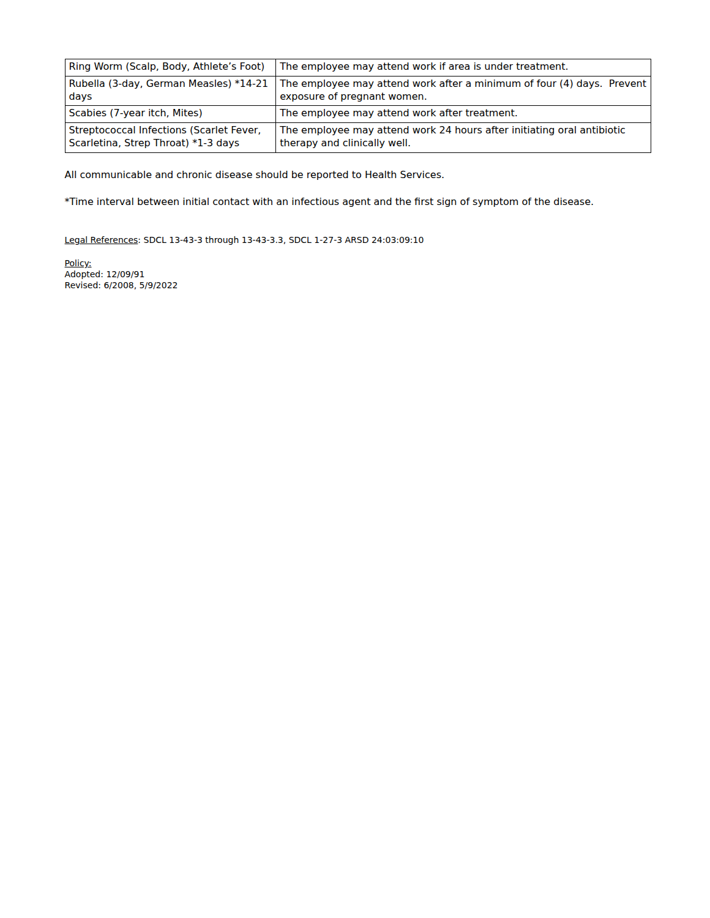| Ring Worm (Scalp, Body, Athlete’s Foot) | The employee may attend work if area is under treatment. |
| Rubella (3-day, German Measles) *14-21 days | The employee may attend work after a minimum of four (4) days. Prevent exposure of pregnant women. |
| Scabies (7-year itch, Mites) | The employee may attend work after treatment. |
| Streptococcal Infections (Scarlet Fever, Scarletina, Strep Throat) *1-3 days | The employee may attend work 24 hours after initiating oral antibiotic therapy and clinically well. |
All communicable and chronic disease should be reported to Health Services.
*Time interval between initial contact with an infectious agent and the first sign of symptom of the disease.
Legal References: SDCL 13-43-3 through 13-43-3.3, SDCL 1-27-3 ARSD 24:03:09:10
Policy:
Adopted: 12/09/91
Revised: 6/2008, 5/9/2022